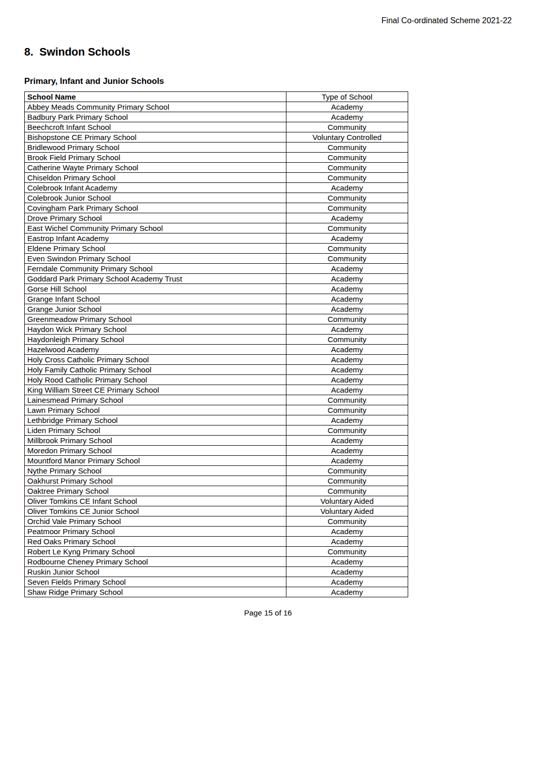Final Co-ordinated Scheme 2021-22
8. Swindon Schools
Primary, Infant and Junior Schools
| School Name | Type of School |
| --- | --- |
| Abbey Meads Community Primary School | Academy |
| Badbury Park Primary School | Academy |
| Beechcroft Infant School | Community |
| Bishopstone CE Primary School | Voluntary Controlled |
| Bridlewood Primary School | Community |
| Brook Field Primary School | Community |
| Catherine Wayte Primary School | Community |
| Chiseldon Primary School | Community |
| Colebrook Infant Academy | Academy |
| Colebrook Junior School | Community |
| Covingham Park Primary School | Community |
| Drove Primary School | Academy |
| East Wichel Community Primary School | Community |
| Eastrop Infant Academy | Academy |
| Eldene Primary School | Community |
| Even Swindon Primary School | Community |
| Ferndale Community Primary School | Academy |
| Goddard Park Primary School Academy Trust | Academy |
| Gorse Hill School | Academy |
| Grange Infant School | Academy |
| Grange Junior School | Academy |
| Greenmeadow Primary School | Community |
| Haydon Wick Primary School | Academy |
| Haydonleigh Primary School | Community |
| Hazelwood Academy | Academy |
| Holy Cross Catholic Primary School | Academy |
| Holy Family Catholic Primary School | Academy |
| Holy Rood Catholic Primary School | Academy |
| King William Street CE Primary School | Academy |
| Lainesmead Primary School | Community |
| Lawn Primary School | Community |
| Lethbridge Primary School | Academy |
| Liden Primary School | Community |
| Millbrook Primary School | Academy |
| Moredon Primary School | Academy |
| Mountford Manor Primary School | Academy |
| Nythe Primary School | Community |
| Oakhurst Primary School | Community |
| Oaktree Primary School | Community |
| Oliver Tomkins CE Infant School | Voluntary Aided |
| Oliver Tomkins CE Junior School | Voluntary Aided |
| Orchid Vale Primary School | Community |
| Peatmoor Primary School | Academy |
| Red Oaks Primary School | Academy |
| Robert Le Kyng Primary School | Community |
| Rodbourne Cheney Primary School | Academy |
| Ruskin Junior School | Academy |
| Seven Fields Primary School | Academy |
| Shaw Ridge Primary School | Academy |
Page 15 of 16